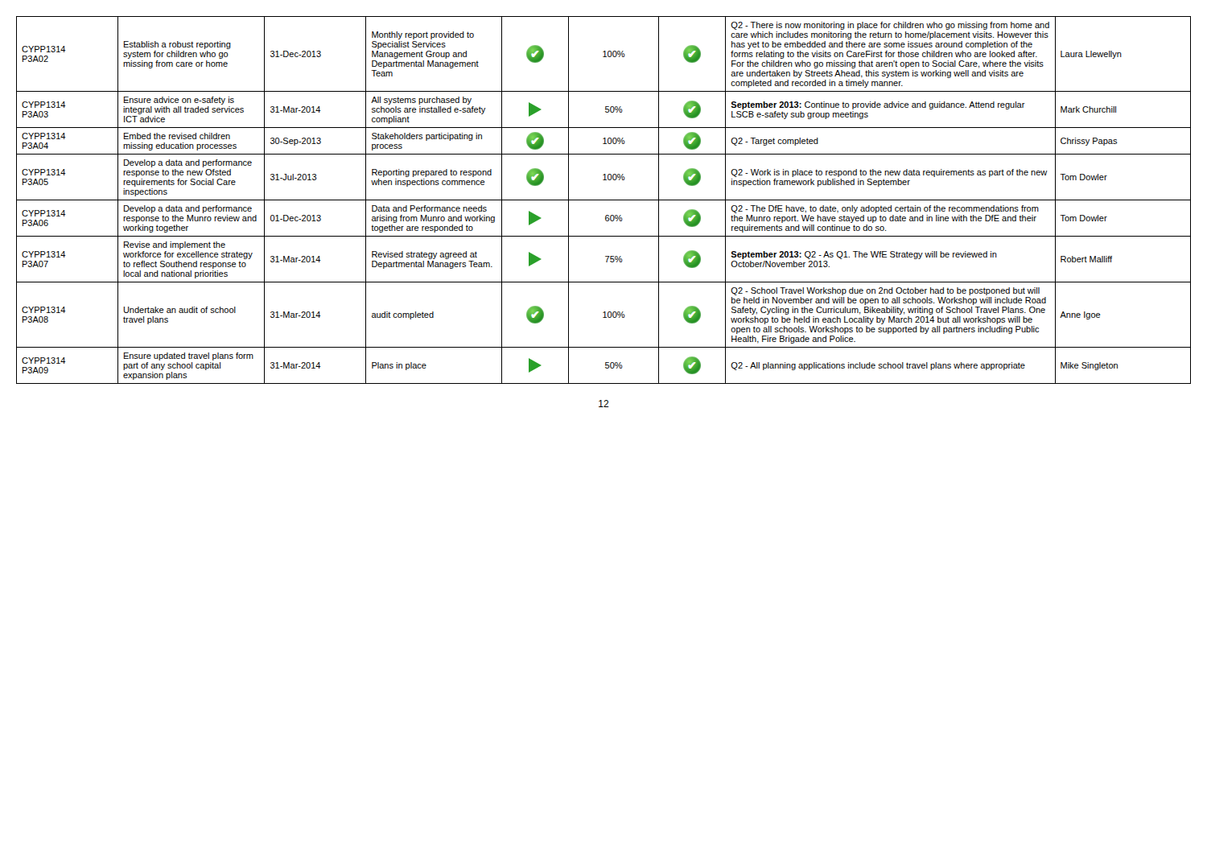| CYPP1314 P3A02 | Establish a robust reporting system for children who go missing from care or home | 31-Dec-2013 | Monthly report provided to Specialist Services Management Group and Departmental Management Team | ✔ | 100% | ✔ | Q2 - There is now monitoring in place for children who go missing from home and care which includes monitoring the return to home/placement visits. However this has yet to be embedded and there are some issues around completion of the forms relating to the visits on CareFirst for those children who are looked after. For the children who go missing that aren't open to Social Care, where the visits are undertaken by Streets Ahead, this system is working well and visits are completed and recorded in a timely manner. | Laura Llewellyn |
| CYPP1314 P3A03 | Ensure advice on e-safety is integral with all traded services ICT advice | 31-Mar-2014 | All systems purchased by schools are installed e-safety compliant | | 50% | ✔ | September 2013: Continue to provide advice and guidance. Attend regular LSCB e-safety sub group meetings | Mark Churchill |
| CYPP1314 P3A04 | Embed the revised children missing education processes | 30-Sep-2013 | Stakeholders participating in process | ✔ | 100% | ✔ | Q2 - Target completed | Chrissy Papas |
| CYPP1314 P3A05 | Develop a data and performance response to the new Ofsted requirements for Social Care inspections | 31-Jul-2013 | Reporting prepared to respond when inspections commence | ✔ | 100% | ✔ | Q2 - Work is in place to respond to the new data requirements as part of the new inspection framework published in September | Tom Dowler |
| CYPP1314 P3A06 | Develop a data and performance response to the Munro review and working together | 01-Dec-2013 | Data and Performance needs arising from Munro and working together are responded to | | 60% | ✔ | Q2 - The DfE have, to date, only adopted certain of the recommendations from the Munro report. We have stayed up to date and in line with the DfE and their requirements and will continue to do so. | Tom Dowler |
| CYPP1314 P3A07 | Revise and implement the workforce for excellence strategy to reflect Southend response to local and national priorities | 31-Mar-2014 | Revised strategy agreed at Departmental Managers Team. | | 75% | ✔ | September 2013: Q2 - As Q1. The WfE Strategy will be reviewed in October/November 2013. | Robert Malliff |
| CYPP1314 P3A08 | Undertake an audit of school travel plans | 31-Mar-2014 | audit completed | ✔ | 100% | ✔ | Q2 - School Travel Workshop due on 2nd October had to be postponed but will be held in November and will be open to all schools. Workshop will include Road Safety, Cycling in the Curriculum, Bikeability, writing of School Travel Plans. One workshop to be held in each Locality by March 2014 but all workshops will be open to all schools. Workshops to be supported by all partners including Public Health, Fire Brigade and Police. | Anne Igoe |
| CYPP1314 P3A09 | Ensure updated travel plans form part of any school capital expansion plans | 31-Mar-2014 | Plans in place | | 50% | ✔ | Q2 - All planning applications include school travel plans where appropriate | Mike Singleton |
12